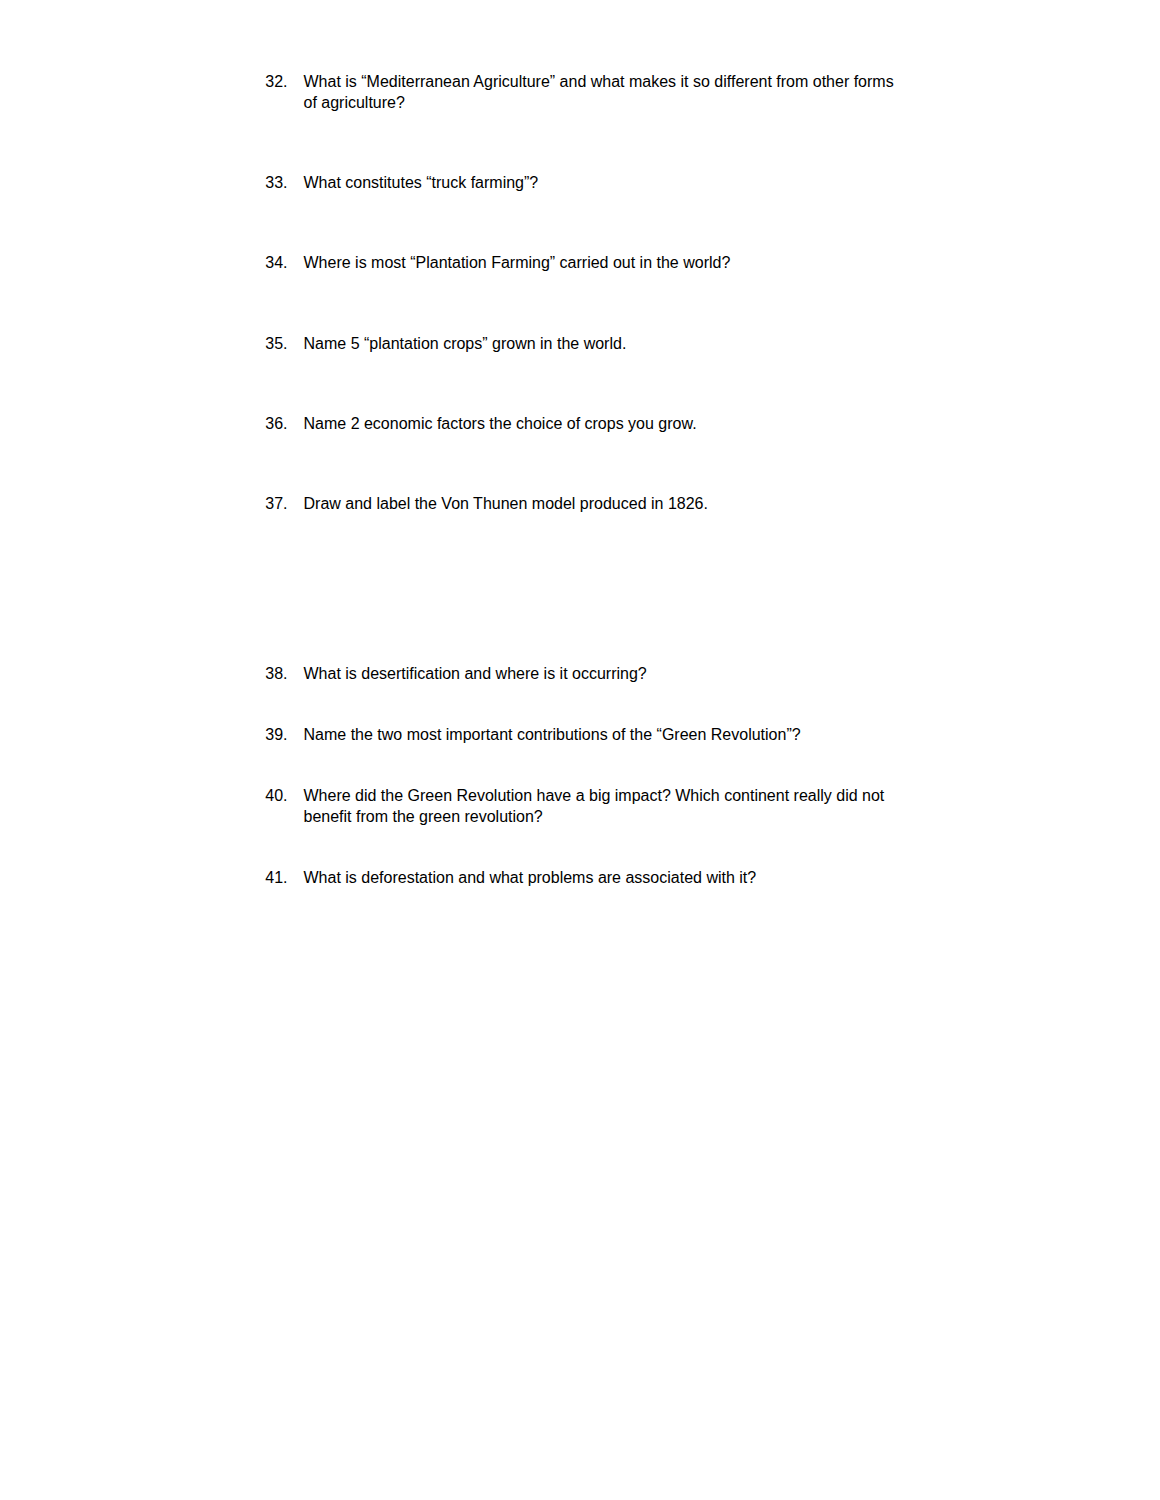What is “Mediterranean Agriculture” and what makes it so different from other forms of agriculture?
What constitutes “truck farming”?
Where is most “Plantation Farming” carried out in the world?
Name 5 “plantation crops” grown in the world.
Name 2 economic factors the choice of crops you grow.
Draw and label the Von Thunen model produced in 1826.
What is desertification and where is it occurring?
Name the two most important contributions of the “Green Revolution”?
Where did the Green Revolution have a big impact? Which continent really did not benefit from the green revolution?
What is deforestation and what problems are associated with it?